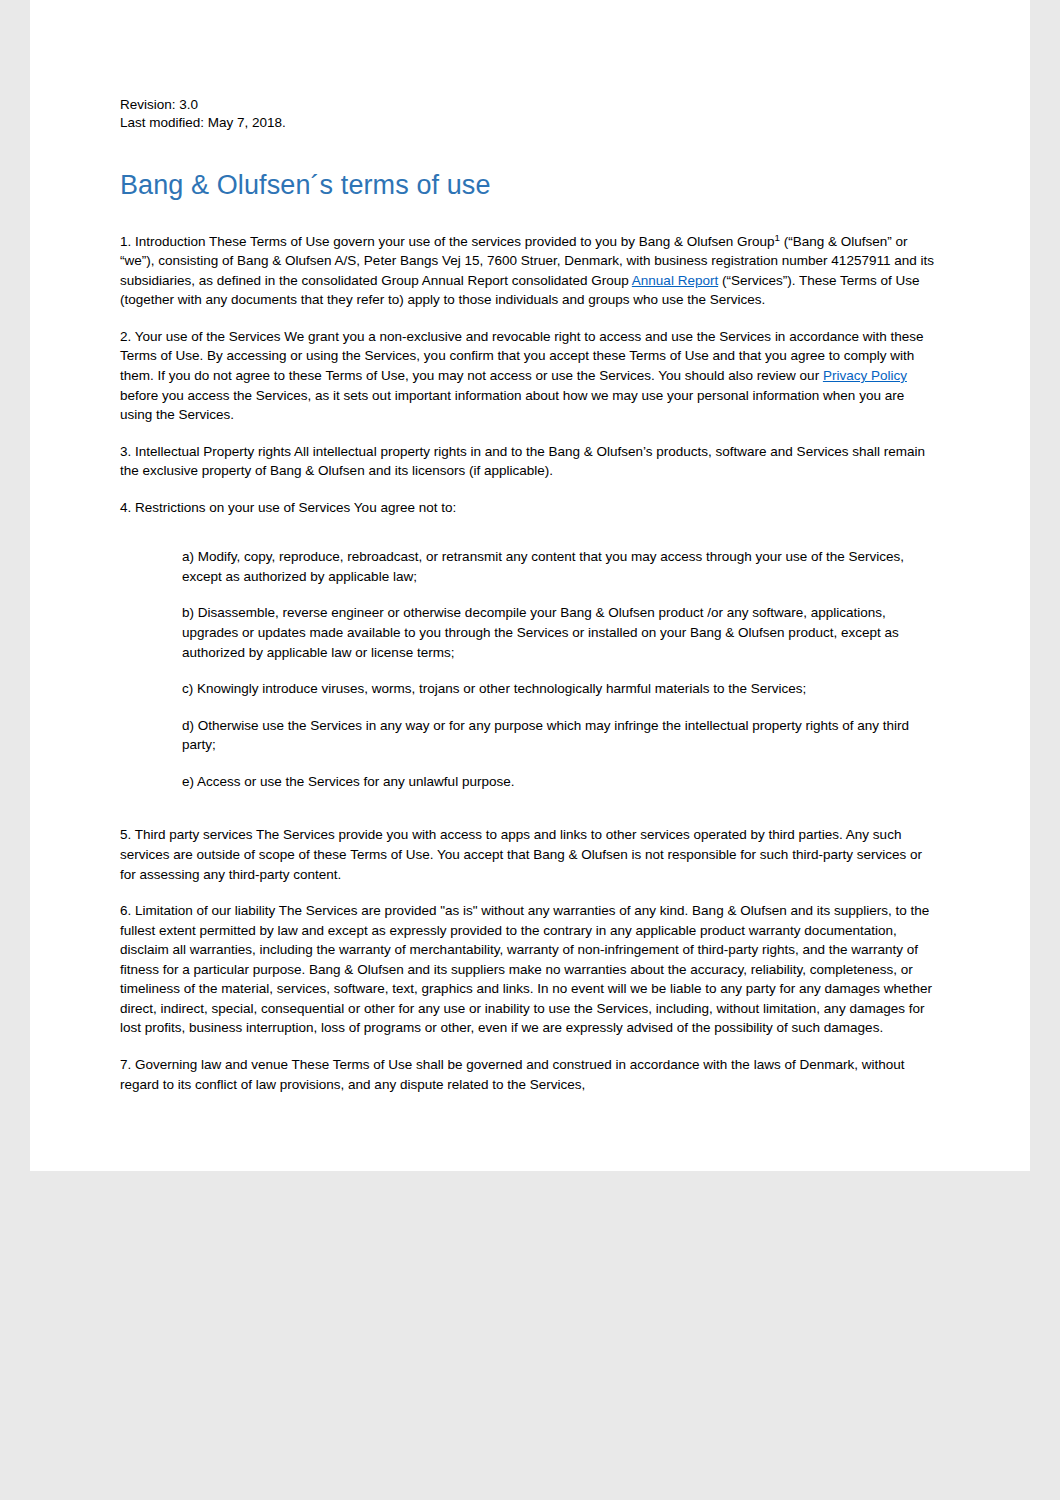Revision: 3.0
Last modified: May 7, 2018.
Bang & Olufsen´s terms of use
1. Introduction These Terms of Use govern your use of the services provided to you by Bang & Olufsen Group1 (“Bang & Olufsen” or “we”), consisting of Bang & Olufsen A/S, Peter Bangs Vej 15, 7600 Struer, Denmark, with business registration number 41257911 and its subsidiaries, as defined in the consolidated Group Annual Report consolidated Group Annual Report (“Services”). These Terms of Use (together with any documents that they refer to) apply to those individuals and groups who use the Services.
2. Your use of the Services We grant you a non-exclusive and revocable right to access and use the Services in accordance with these Terms of Use. By accessing or using the Services, you confirm that you accept these Terms of Use and that you agree to comply with them. If you do not agree to these Terms of Use, you may not access or use the Services. You should also review our Privacy Policy before you access the Services, as it sets out important information about how we may use your personal information when you are using the Services.
3. Intellectual Property rights All intellectual property rights in and to the Bang & Olufsen’s products, software and Services shall remain the exclusive property of Bang & Olufsen and its licensors (if applicable).
4. Restrictions on your use of Services You agree not to:
a) Modify, copy, reproduce, rebroadcast, or retransmit any content that you may access through your use of the Services, except as authorized by applicable law;
b) Disassemble, reverse engineer or otherwise decompile your Bang & Olufsen product /or any software, applications, upgrades or updates made available to you through the Services or installed on your Bang & Olufsen product, except as authorized by applicable law or license terms;
c) Knowingly introduce viruses, worms, trojans or other technologically harmful materials to the Services;
d) Otherwise use the Services in any way or for any purpose which may infringe the intellectual property rights of any third party;
e) Access or use the Services for any unlawful purpose.
5. Third party services The Services provide you with access to apps and links to other services operated by third parties. Any such services are outside of scope of these Terms of Use. You accept that Bang & Olufsen is not responsible for such third-party services or for assessing any third-party content.
6. Limitation of our liability The Services are provided "as is" without any warranties of any kind. Bang & Olufsen and its suppliers, to the fullest extent permitted by law and except as expressly provided to the contrary in any applicable product warranty documentation, disclaim all warranties, including the warranty of merchantability, warranty of non-infringement of third-party rights, and the warranty of fitness for a particular purpose. Bang & Olufsen and its suppliers make no warranties about the accuracy, reliability, completeness, or timeliness of the material, services, software, text, graphics and links. In no event will we be liable to any party for any damages whether direct, indirect, special, consequential or other for any use or inability to use the Services, including, without limitation, any damages for lost profits, business interruption, loss of programs or other, even if we are expressly advised of the possibility of such damages.
7. Governing law and venue These Terms of Use shall be governed and construed in accordance with the laws of Denmark, without regard to its conflict of law provisions, and any dispute related to the Services,